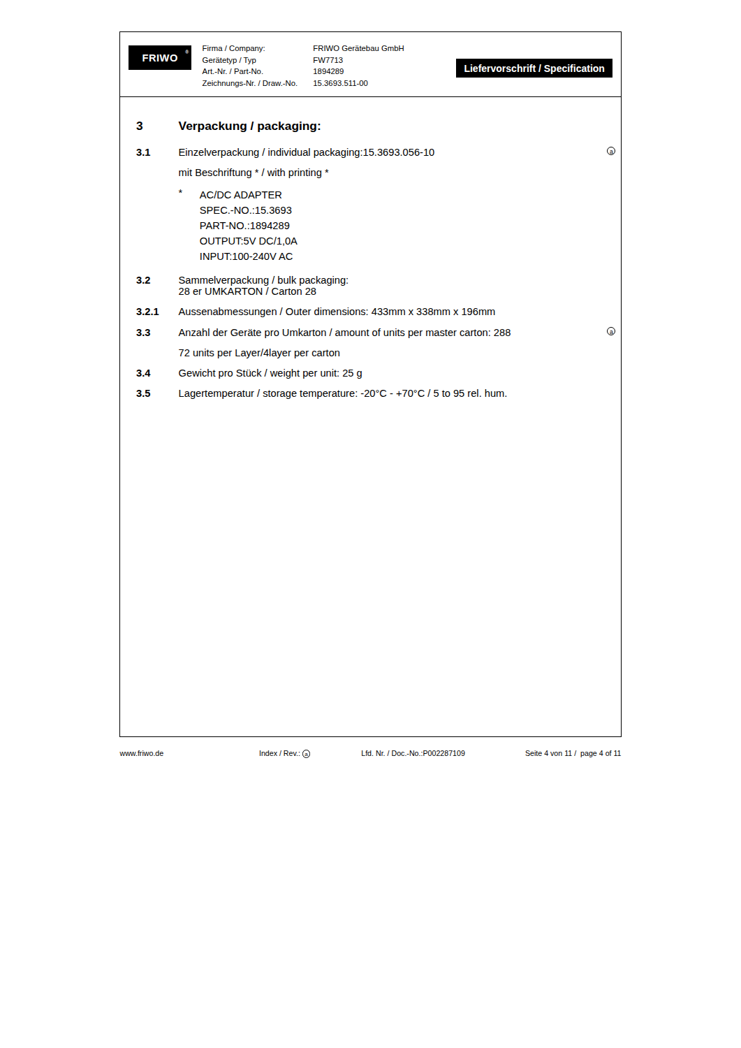FRIWO®
Firma / Company:
Gerätetyp / Typ
Art.-Nr. / Part-No.
Zeichnungs-Nr. / Draw.-No.
FRIWO Gerätebau GmbH
FW7713
1894289
15.3693.511-00
Liefervorschrift / Specification
3 Verpackung / packaging:
3.1 Einzelverpackung / individual packaging:15.3693.056-10 a
mit Beschriftung * / with printing *
* AC/DC ADAPTER
SPEC.-NO.:15.3693
PART-NO.:1894289
OUTPUT:5V DC/1,0A
INPUT:100-240V AC
3.2 Sammelverpackung / bulk packaging:
28 er UMKARTON / Carton 28
3.2.1 Aussenabmessungen / Outer dimensions: 433mm x 338mm x 196mm
3.3 Anzahl der Geräte pro Umkarton / amount of units per master carton: 288 a
72 units per Layer/4layer per carton
3.4 Gewicht pro Stück / weight per unit: 25 g
3.5 Lagertemperatur / storage temperature: -20°C - +70°C / 5 to 95 rel. hum.
www.friwo.de
Index / Rev.: a
Lfd. Nr. / Doc.-No.:P002287109
Seite 4 von 11 / page 4 of 11